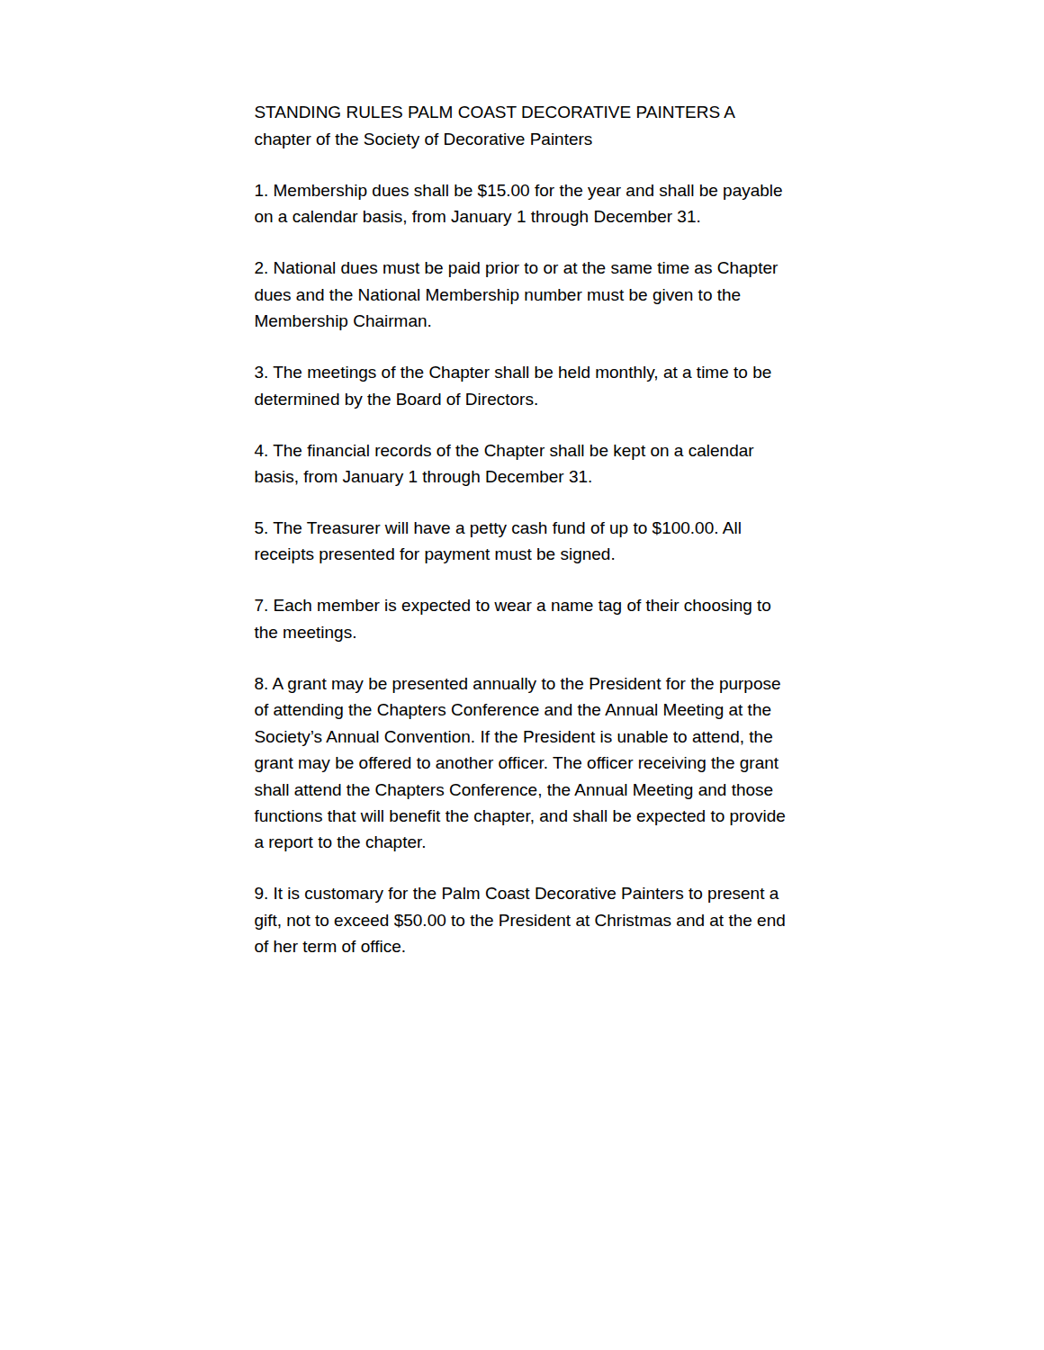STANDING RULES PALM COAST DECORATIVE PAINTERS A chapter of the Society of Decorative Painters
1. Membership dues shall be $15.00 for the year and shall be payable on a calendar basis, from January 1 through December 31.
2. National dues must be paid prior to or at the same time as Chapter dues and the National Membership number must be given to the Membership Chairman.
3. The meetings of the Chapter shall be held monthly, at a time to be determined by the Board of Directors.
4. The financial records of the Chapter shall be kept on a calendar basis, from January 1 through December 31.
5. The Treasurer will have a petty cash fund of up to $100.00. All receipts presented for payment must be signed.
7. Each member is expected to wear a name tag of their choosing to the meetings.
8. A grant may be presented annually to the President for the purpose of attending the Chapters Conference and the Annual Meeting at the Society’s Annual Convention. If the President is unable to attend, the grant may be offered to another officer. The officer receiving the grant shall attend the Chapters Conference, the Annual Meeting and those functions that will benefit the chapter, and shall be expected to provide a report to the chapter.
9. It is customary for the Palm Coast Decorative Painters to present a gift, not to exceed $50.00 to the President at Christmas and at the end of her term of office.